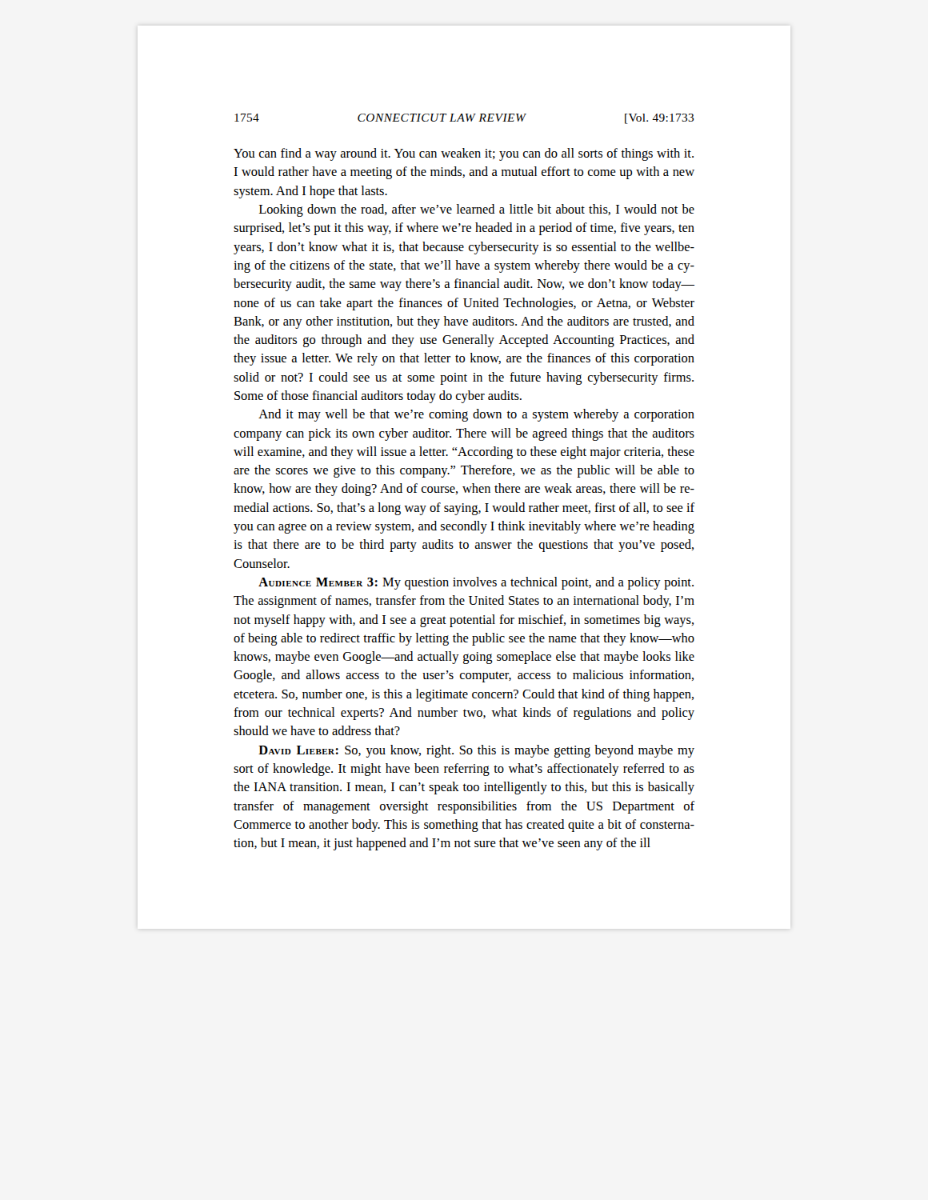1754 Connecticut Law Review [Vol. 49:1733
You can find a way around it. You can weaken it; you can do all sorts of things with it. I would rather have a meeting of the minds, and a mutual effort to come up with a new system. And I hope that lasts.
Looking down the road, after we’ve learned a little bit about this, I would not be surprised, let’s put it this way, if where we’re headed in a period of time, five years, ten years, I don’t know what it is, that because cybersecurity is so essential to the wellbeing of the citizens of the state, that we’ll have a system whereby there would be a cybersecurity audit, the same way there’s a financial audit. Now, we don’t know today—none of us can take apart the finances of United Technologies, or Aetna, or Webster Bank, or any other institution, but they have auditors. And the auditors are trusted, and the auditors go through and they use Generally Accepted Accounting Practices, and they issue a letter. We rely on that letter to know, are the finances of this corporation solid or not? I could see us at some point in the future having cybersecurity firms. Some of those financial auditors today do cyber audits.
And it may well be that we’re coming down to a system whereby a corporation company can pick its own cyber auditor. There will be agreed things that the auditors will examine, and they will issue a letter. “According to these eight major criteria, these are the scores we give to this company.” Therefore, we as the public will be able to know, how are they doing? And of course, when there are weak areas, there will be remedial actions. So, that’s a long way of saying, I would rather meet, first of all, to see if you can agree on a review system, and secondly I think inevitably where we’re heading is that there are to be third party audits to answer the questions that you’ve posed, Counselor.
Audience Member 3: My question involves a technical point, and a policy point. The assignment of names, transfer from the United States to an international body, I’m not myself happy with, and I see a great potential for mischief, in sometimes big ways, of being able to redirect traffic by letting the public see the name that they know—who knows, maybe even Google—and actually going someplace else that maybe looks like Google, and allows access to the user’s computer, access to malicious information, etcetera. So, number one, is this a legitimate concern? Could that kind of thing happen, from our technical experts? And number two, what kinds of regulations and policy should we have to address that?
David Lieber: So, you know, right. So this is maybe getting beyond maybe my sort of knowledge. It might have been referring to what’s affectionately referred to as the IANA transition. I mean, I can’t speak too intelligently to this, but this is basically transfer of management oversight responsibilities from the US Department of Commerce to another body. This is something that has created quite a bit of consternation, but I mean, it just happened and I’m not sure that we’ve seen any of the ill